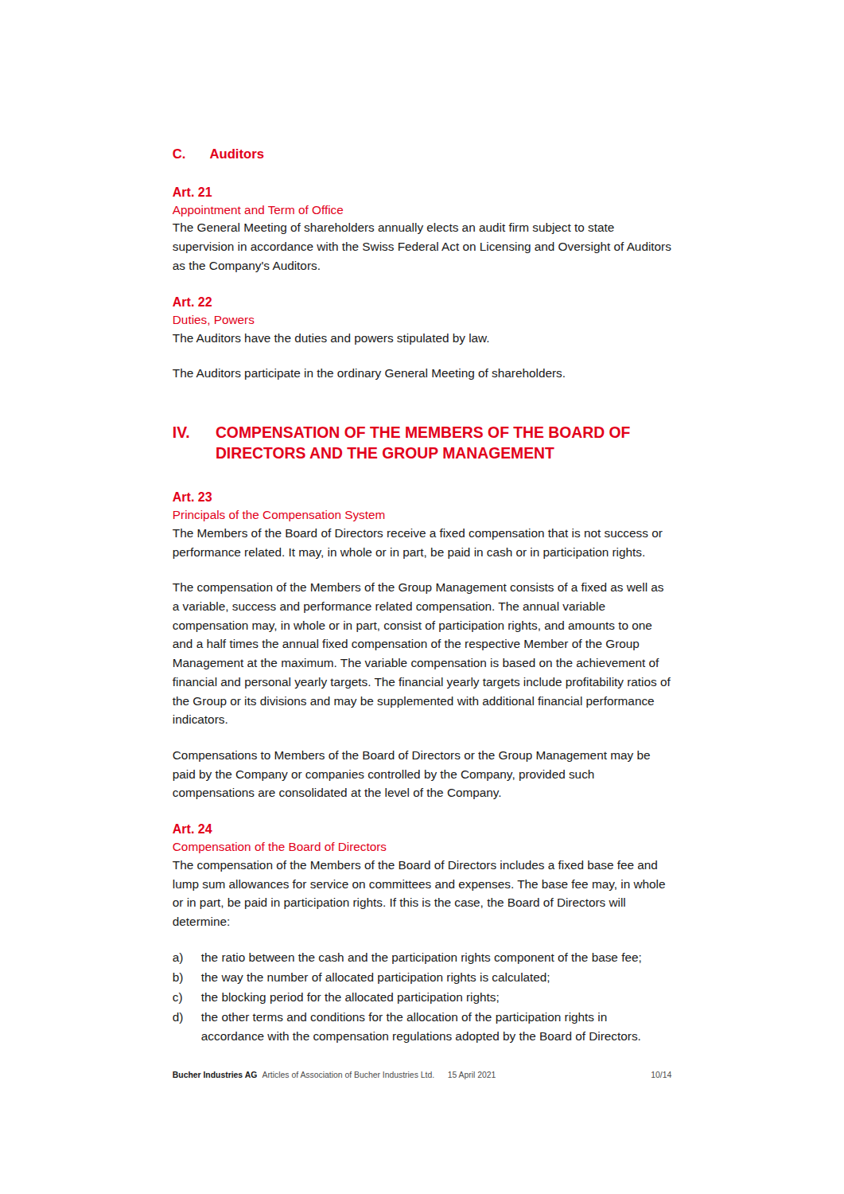C. Auditors
Art. 21
Appointment and Term of Office
The General Meeting of shareholders annually elects an audit firm subject to state supervision in accordance with the Swiss Federal Act on Licensing and Oversight of Auditors as the Company's Auditors.
Art. 22
Duties, Powers
The Auditors have the duties and powers stipulated by law.
The Auditors participate in the ordinary General Meeting of shareholders.
IV. COMPENSATION OF THE MEMBERS OF THE BOARD OF DIRECTORS AND THE GROUP MANAGEMENT
Art. 23
Principals of the Compensation System
The Members of the Board of Directors receive a fixed compensation that is not success or performance related. It may, in whole or in part, be paid in cash or in participation rights.
The compensation of the Members of the Group Management consists of a fixed as well as a variable, success and performance related compensation. The annual variable compensation may, in whole or in part, consist of participation rights, and amounts to one and a half times the annual fixed compensation of the respective Member of the Group Management at the maximum. The variable compensation is based on the achievement of financial and personal yearly targets. The financial yearly targets include profitability ratios of the Group or its divisions and may be supplemented with additional financial performance indicators.
Compensations to Members of the Board of Directors or the Group Management may be paid by the Company or companies controlled by the Company, provided such compensations are consolidated at the level of the Company.
Art. 24
Compensation of the Board of Directors
The compensation of the Members of the Board of Directors includes a fixed base fee and lump sum allowances for service on committees and expenses. The base fee may, in whole or in part, be paid in participation rights. If this is the case, the Board of Directors will determine:
a) the ratio between the cash and the participation rights component of the base fee;
b) the way the number of allocated participation rights is calculated;
c) the blocking period for the allocated participation rights;
d) the other terms and conditions for the allocation of the participation rights in accordance with the compensation regulations adopted by the Board of Directors.
Bucher Industries AG Articles of Association of Bucher Industries Ltd. 15 April 2021 10/14